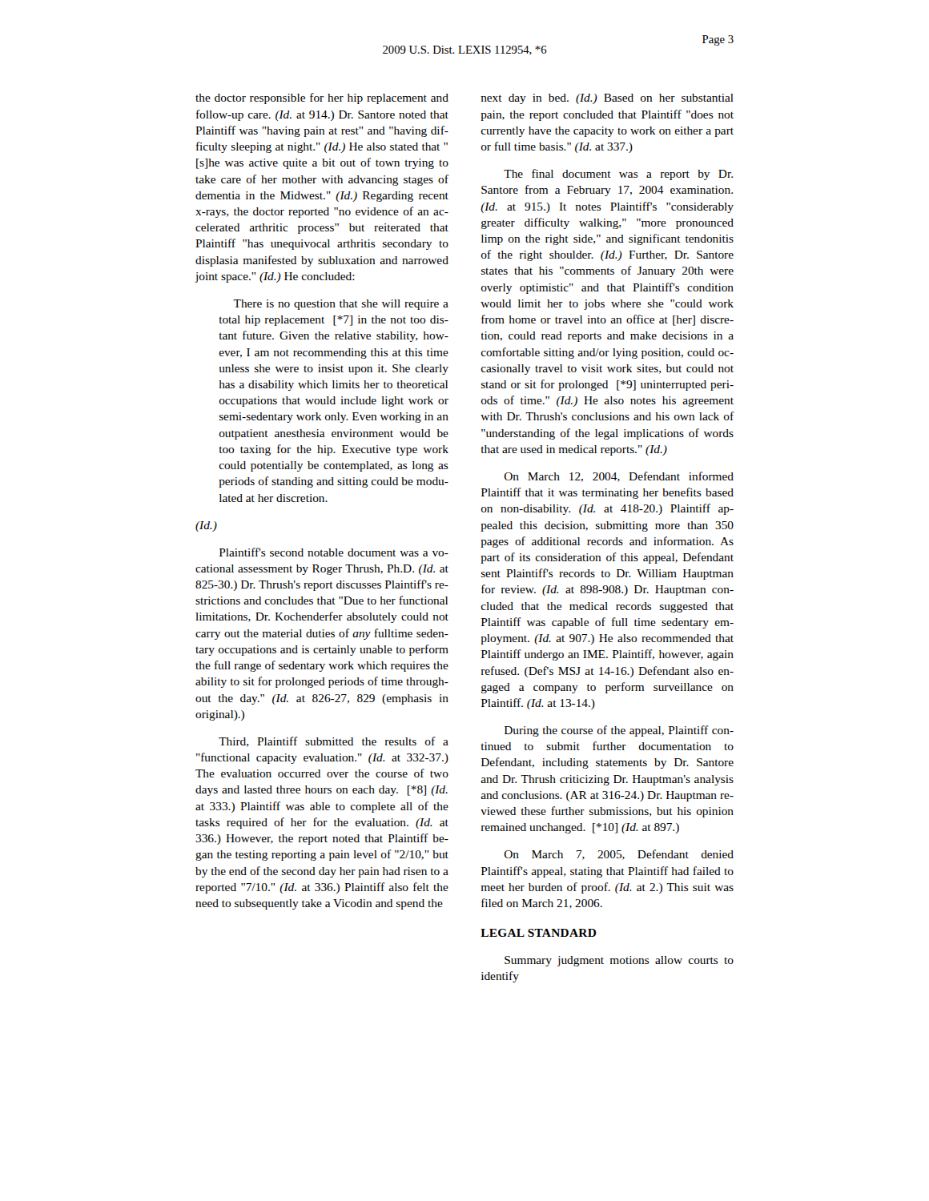Page 3
2009 U.S. Dist. LEXIS 112954, *6
the doctor responsible for her hip replacement and follow-up care. (Id. at 914.) Dr. Santore noted that Plaintiff was "having pain at rest" and "having difficulty sleeping at night." (Id.) He also stated that "[s]he was active quite a bit out of town trying to take care of her mother with advancing stages of dementia in the Midwest." (Id.) Regarding recent x-rays, the doctor reported "no evidence of an accelerated arthritic process" but reiterated that Plaintiff "has unequivocal arthritis secondary to displasia manifested by subluxation and narrowed joint space." (Id.) He concluded:
There is no question that she will require a total hip replacement [*7] in the not too distant future. Given the relative stability, however, I am not recommending this at this time unless she were to insist upon it. She clearly has a disability which limits her to theoretical occupations that would include light work or semi-sedentary work only. Even working in an outpatient anesthesia environment would be too taxing for the hip. Executive type work could potentially be contemplated, as long as periods of standing and sitting could be modulated at her discretion.
(Id.)
Plaintiff's second notable document was a vocational assessment by Roger Thrush, Ph.D. (Id. at 825-30.) Dr. Thrush's report discusses Plaintiff's restrictions and concludes that "Due to her functional limitations, Dr. Kochenderfer absolutely could not carry out the material duties of any fulltime sedentary occupations and is certainly unable to perform the full range of sedentary work which requires the ability to sit for prolonged periods of time throughout the day." (Id. at 826-27, 829 (emphasis in original).)
Third, Plaintiff submitted the results of a "functional capacity evaluation." (Id. at 332-37.) The evaluation occurred over the course of two days and lasted three hours on each day. [*8] (Id. at 333.) Plaintiff was able to complete all of the tasks required of her for the evaluation. (Id. at 336.) However, the report noted that Plaintiff began the testing reporting a pain level of "2/10," but by the end of the second day her pain had risen to a reported "7/10." (Id. at 336.) Plaintiff also felt the need to subsequently take a Vicodin and spend the
next day in bed. (Id.) Based on her substantial pain, the report concluded that Plaintiff "does not currently have the capacity to work on either a part or full time basis." (Id. at 337.)
The final document was a report by Dr. Santore from a February 17, 2004 examination. (Id. at 915.) It notes Plaintiff's "considerably greater difficulty walking," "more pronounced limp on the right side," and significant tendonitis of the right shoulder. (Id.) Further, Dr. Santore states that his "comments of January 20th were overly optimistic" and that Plaintiff's condition would limit her to jobs where she "could work from home or travel into an office at [her] discretion, could read reports and make decisions in a comfortable sitting and/or lying position, could occasionally travel to visit work sites, but could not stand or sit for prolonged [*9] uninterrupted periods of time." (Id.) He also notes his agreement with Dr. Thrush's conclusions and his own lack of "understanding of the legal implications of words that are used in medical reports." (Id.)
On March 12, 2004, Defendant informed Plaintiff that it was terminating her benefits based on non-disability. (Id. at 418-20.) Plaintiff appealed this decision, submitting more than 350 pages of additional records and information. As part of its consideration of this appeal, Defendant sent Plaintiff's records to Dr. William Hauptman for review. (Id. at 898-908.) Dr. Hauptman concluded that the medical records suggested that Plaintiff was capable of full time sedentary employment. (Id. at 907.) He also recommended that Plaintiff undergo an IME. Plaintiff, however, again refused. (Def's MSJ at 14-16.) Defendant also engaged a company to perform surveillance on Plaintiff. (Id. at 13-14.)
During the course of the appeal, Plaintiff continued to submit further documentation to Defendant, including statements by Dr. Santore and Dr. Thrush criticizing Dr. Hauptman's analysis and conclusions. (AR at 316-24.) Dr. Hauptman reviewed these further submissions, but his opinion remained unchanged. [*10] (Id. at 897.)
On March 7, 2005, Defendant denied Plaintiff's appeal, stating that Plaintiff had failed to meet her burden of proof. (Id. at 2.) This suit was filed on March 21, 2006.
Legal Standard
Summary judgment motions allow courts to identify